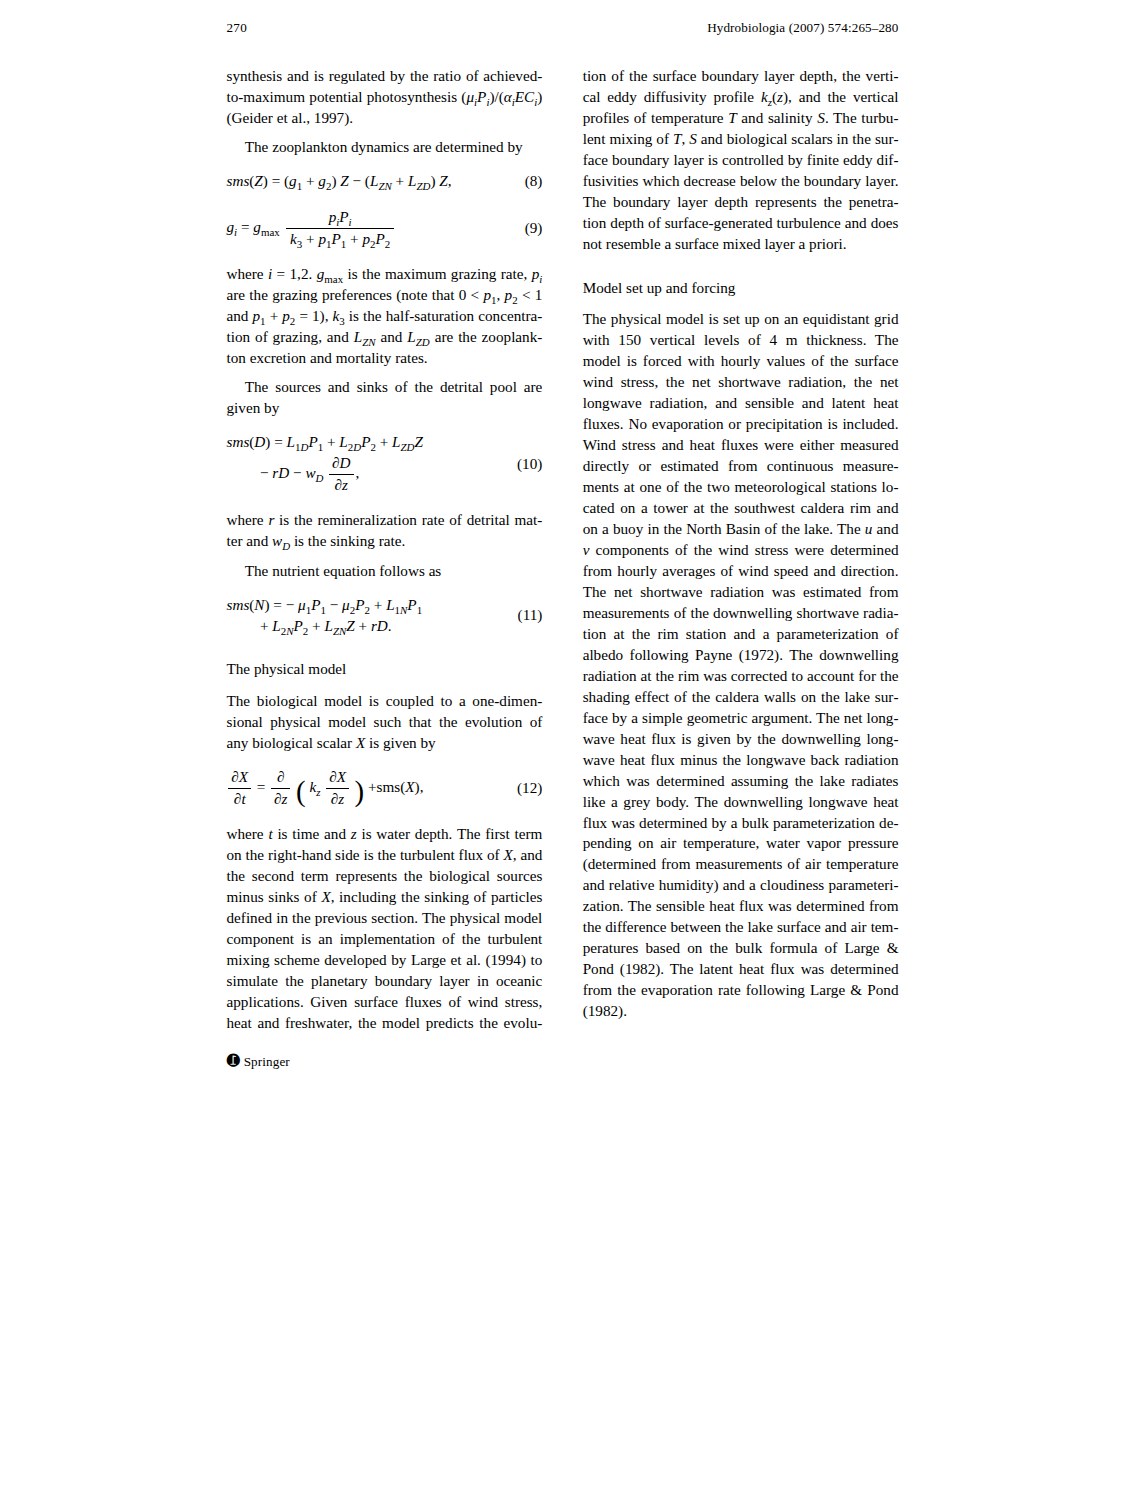270 Hydrobiologia (2007) 574:265–280
synthesis and is regulated by the ratio of achieved-to-maximum potential photosynthesis (μiPi)/(αiECi) (Geider et al., 1997).
The zooplankton dynamics are determined by
sms(Z) = (g1 + g2) Z − (LZN + LZD) Z, (8)
gi = gmax piPi k3 + p1P1 + p2P2 (9)
where i = 1,2. gmax is the maximum grazing rate, pi are the grazing preferences (note that 0 < p1, p2 < 1 and p1 + p2 = 1), k3 is the half-saturation concentration of grazing, and LZN and LZD are the zooplankton excretion and mortality rates.
The sources and sinks of the detrital pool are given by
sms(D) = L1DP1 + L2DP2 + LZDZ − rD − wD ∂D ∂z , (10)
where r is the remineralization rate of detrital matter and wD is the sinking rate.
The nutrient equation follows as
sms(N) = − μ1P1 − μ2P2 + L1NP1 + L2NP2 + LZNZ + rD. (11)
The physical model
The biological model is coupled to a one-dimensional physical model such that the evolution of any biological scalar X is given by
∂X ∂t = ∂ ∂z ( kz ∂X ∂z ) +sms(X), (12)
where t is time and z is water depth. The first term on the right-hand side is the turbulent flux of X, and the second term represents the biological sources minus sinks of X, including the sinking of particles defined in the previous section. The physical model component is an implementation of the turbulent mixing scheme developed by Large et al. (1994) to simulate the planetary boundary layer in oceanic applications. Given surface fluxes of wind stress, heat and freshwater, the model predicts the evolution of the surface boundary layer depth, the vertical eddy diffusivity profile kz(z), and the vertical profiles of temperature T and salinity S. The turbulent mixing of T, S and biological scalars in the surface boundary layer is controlled by finite eddy diffusivities which decrease below the boundary layer. The boundary layer depth represents the penetration depth of surface-generated turbulence and does not resemble a surface mixed layer a priori.
Model set up and forcing
The physical model is set up on an equidistant grid with 150 vertical levels of 4 m thickness. The model is forced with hourly values of the surface wind stress, the net shortwave radiation, the net longwave radiation, and sensible and latent heat fluxes. No evaporation or precipitation is included. Wind stress and heat fluxes were either measured directly or estimated from continuous measurements at one of the two meteorological stations located on a tower at the southwest caldera rim and on a buoy in the North Basin of the lake. The u and v components of the wind stress were determined from hourly averages of wind speed and direction. The net shortwave radiation was estimated from measurements of the downwelling shortwave radiation at the rim station and a parameterization of albedo following Payne (1972). The downwelling radiation at the rim was corrected to account for the shading effect of the caldera walls on the lake surface by a simple geometric argument. The net longwave heat flux is given by the downwelling longwave heat flux minus the longwave back radiation which was determined assuming the lake radiates like a grey body. The downwelling longwave heat flux was determined by a bulk parameterization depending on air temperature, water vapor pressure (determined from measurements of air temperature and relative humidity) and a cloudiness parameterization. The sensible heat flux was determined from the difference between the lake surface and air temperatures based on the bulk formula of Large & Pond (1982). The latent heat flux was determined from the evaporation rate following Large & Pond (1982).
➊ Springer